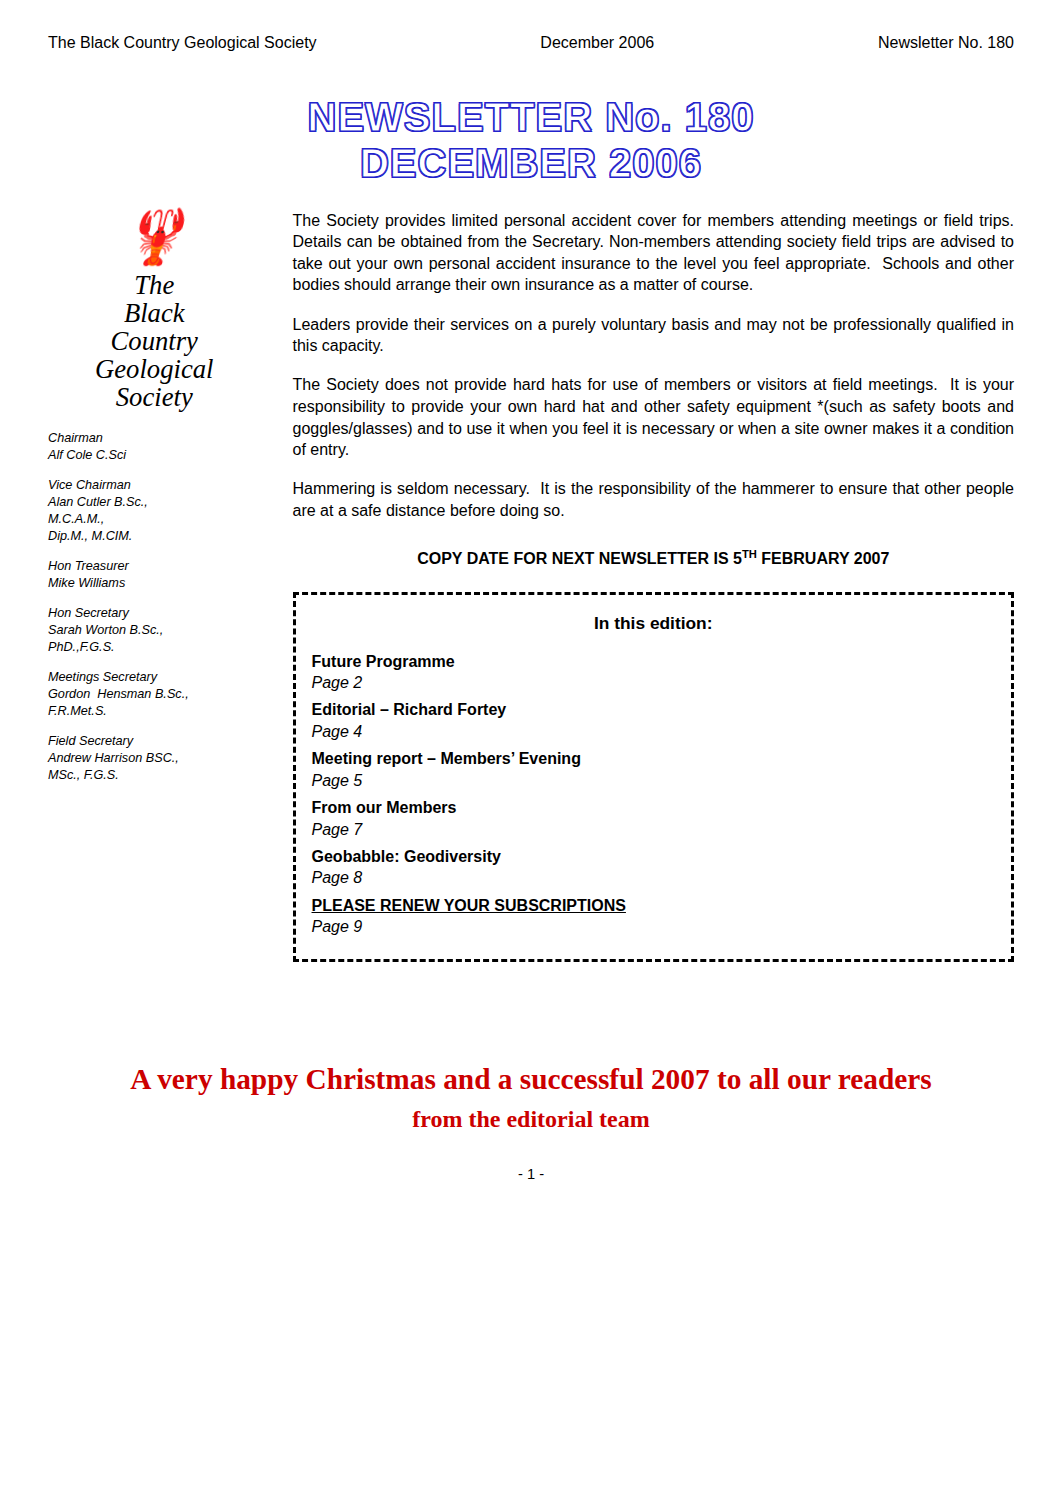The Black Country Geological Society
December 2006
Newsletter No. 180
NEWSLETTER No. 180
DECEMBER 2006
🦞
The
Black
Country
Geological
Society
Chairman
Alf Cole C.Sci
Vice Chairman
Alan Cutler B.Sc.,
M.C.A.M.,
Dip.M., M.CIM.
Hon Treasurer
Mike Williams
Hon Secretary
Sarah Worton B.Sc.,
PhD.,F.G.S.
Meetings Secretary
Gordon Hensman B.Sc.,
F.R.Met.S.
Field Secretary
Andrew Harrison BSC.,
MSc., F.G.S.
The Society provides limited personal accident cover for members attending meetings or field trips. Details can be obtained from the Secretary. Non-members attending society field trips are advised to take out your own personal accident insurance to the level you feel appropriate. Schools and other bodies should arrange their own insurance as a matter of course.
Leaders provide their services on a purely voluntary basis and may not be professionally qualified in this capacity.
The Society does not provide hard hats for use of members or visitors at field meetings. It is your responsibility to provide your own hard hat and other safety equipment *(such as safety boots and goggles/glasses) and to use it when you feel it is necessary or when a site owner makes it a condition of entry.
Hammering is seldom necessary. It is the responsibility of the hammerer to ensure that other people are at a safe distance before doing so.
COPY DATE FOR NEXT NEWSLETTER IS 5TH FEBRUARY 2007
In this edition:
Future Programme
Page 2
Editorial – Richard Fortey
Page 4
Meeting report – Members’ Evening
Page 5
From our Members
Page 7
Geobabble: Geodiversity
Page 8
PLEASE RENEW YOUR SUBSCRIPTIONS
Page 9
A very happy Christmas and a successful 2007 to all our readers
from the editorial team
- 1 -